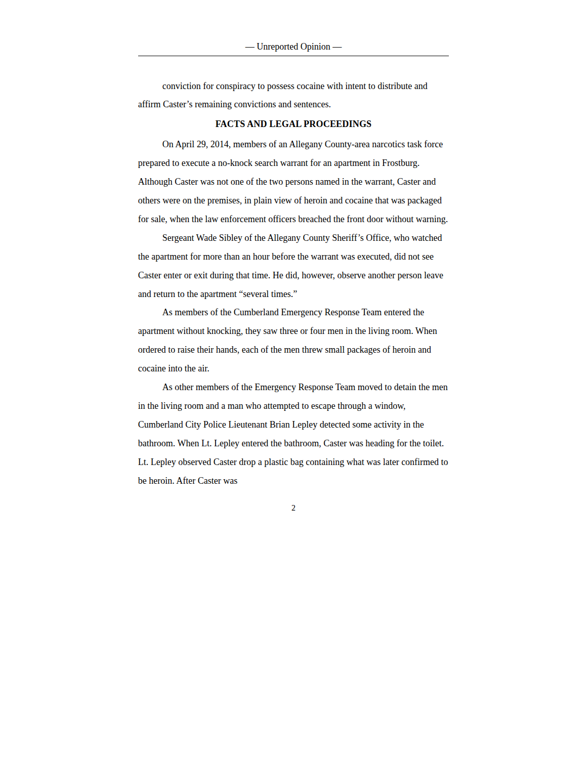— Unreported Opinion —
conviction for conspiracy to possess cocaine with intent to distribute and affirm Caster’s remaining convictions and sentences.
FACTS AND LEGAL PROCEEDINGS
On April 29, 2014, members of an Allegany County-area narcotics task force prepared to execute a no-knock search warrant for an apartment in Frostburg. Although Caster was not one of the two persons named in the warrant, Caster and others were on the premises, in plain view of heroin and cocaine that was packaged for sale, when the law enforcement officers breached the front door without warning.
Sergeant Wade Sibley of the Allegany County Sheriff’s Office, who watched the apartment for more than an hour before the warrant was executed, did not see Caster enter or exit during that time. He did, however, observe another person leave and return to the apartment “several times.”
As members of the Cumberland Emergency Response Team entered the apartment without knocking, they saw three or four men in the living room. When ordered to raise their hands, each of the men threw small packages of heroin and cocaine into the air.
As other members of the Emergency Response Team moved to detain the men in the living room and a man who attempted to escape through a window, Cumberland City Police Lieutenant Brian Lepley detected some activity in the bathroom. When Lt. Lepley entered the bathroom, Caster was heading for the toilet. Lt. Lepley observed Caster drop a plastic bag containing what was later confirmed to be heroin. After Caster was
2